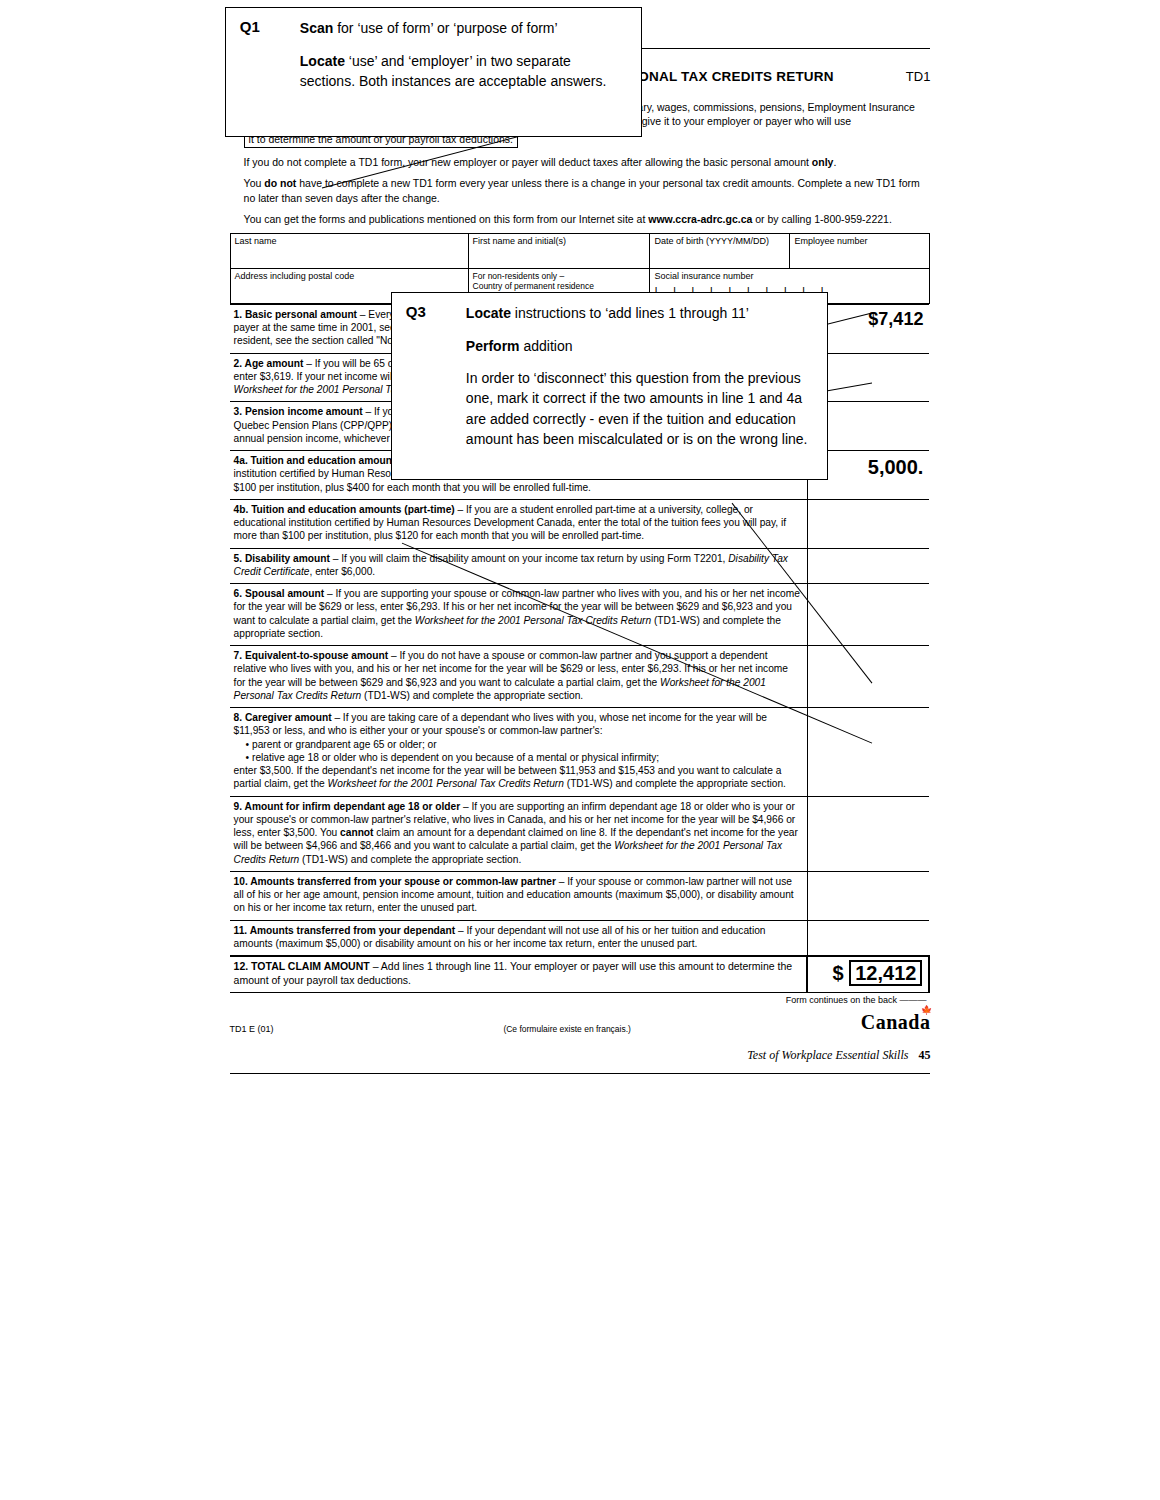🍁
Canada Customs
and Revenue Agency
Agence des douanes
et du revenu du Canada
2001 PERSONAL TAX CREDITS RETURN
TD1
Complete this TD1 form if you have a new employer or payer and you will receive salary, wages, commissions, pensions, Employment Insurance benefits, or any other remuneration. Be sure to sign and date it on the back page and give it to your employer or payer who will use it to determine the amount of your payroll tax deductions.
If you do not complete a TD1 form, your new employer or payer will deduct taxes after allowing the basic personal amount only.
You do not have to complete a new TD1 form every year unless there is a change in your personal tax credit amounts. Complete a new TD1 form no later than seven days after the change.
You can get the forms and publications mentioned on this form from our Internet site at www.ccra-adrc.gc.ca or by calling 1-800-959-2221.
| Last name | First name and initial(s) | Date of birth (YYYY/MM/DD) | Employee number |
| Address including postal code | For non-residents only – Country of permanent residence | Social insurance number / / / / / / / / / / |
| 1. Basic personal amount – Every resident of Canada can claim this amount. If you will have more than one employer or payer at the same time in 2001, see the section called "More than one employer or payer" on the back page. If you are a non-resident, see the section called "Non-residents" on the back page. | $7,412 |
| 2. Age amount – If you will be 65 or older on December 31, 2001, and your net income for the year will be $26,941 or less, enter $3,619. If your net income will be between $26,941 and $51,068 and you want to calculate a partial claim, get the Worksheet for the 2001 Personal Tax Credits Return (TD1-WS) and complete the appropriate section. | |
| 3. Pension income amount – If you will receive regular pension payments from a pension plan or fund (excluding Canada or Quebec Pension Plans (CPP/QPP), Old Age Security and guaranteed income supplements), enter $1,000 or your estimated annual pension income, whichever is less. | |
| 4a. Tuition and education amounts (full-time) – If you are a student enrolled full-time at a university, college, or educational institution certified by Human Resources Development Canada, enter the total of the tuition fees you will pay, if more than $100 per institution, plus $400 for each month that you will be enrolled full-time. | 5,000. |
| 4b. Tuition and education amounts (part-time) – If you are a student enrolled part-time at a university, college, or educational institution certified by Human Resources Development Canada, enter the total of the tuition fees you will pay, if more than $100 per institution, plus $120 for each month that you will be enrolled part-time. | |
| 5. Disability amount – If you will claim the disability amount on your income tax return by using Form T2201, Disability Tax Credit Certificate , enter $6,000. | |
| 6. Spousal amount – If you are supporting your spouse or common-law partner who lives with you, and his or her net income for the year will be $629 or less, enter $6,293. If his or her net income for the year will be between $629 and $6,923 and you want to calculate a partial claim, get the Worksheet for the 2001 Personal Tax Credits Return (TD1-WS) and complete the appropriate section. | |
| 7. Equivalent-to-spouse amount – If you do not have a spouse or common-law partner and you support a dependent relative who lives with you, and his or her net income for the year will be $629 or less, enter $6,293. If his or her net income for the year will be between $629 and $6,923 and you want to calculate a partial claim, get the Worksheet for the 2001 Personal Tax Credits Return (TD1-WS) and complete the appropriate section. | |
| 8. Caregiver amount – If you are taking care of a dependant who lives with you, whose net income for the year will be $11,953 or less, and who is either your or your spouse's or common-law partner's: • parent or grandparent age 65 or older; or • relative age 18 or older who is dependent on you because of a mental or physical infirmity; enter $3,500. If the dependant's net income for the year will be between $11,953 and $15,453 and you want to calculate a partial claim, get the Worksheet for the 2001 Personal Tax Credits Return (TD1-WS) and complete the appropriate section. | |
| 9. Amount for infirm dependant age 18 or older – If you are supporting an infirm dependant age 18 or older who is your or your spouse's or common-law partner's relative, who lives in Canada, and his or her net income for the year will be $4,966 or less, enter $3,500. You cannot claim an amount for a dependant claimed on line 8. If the dependant's net income for the year will be between $4,966 and $8,466 and you want to calculate a partial claim, get the Worksheet for the 2001 Personal Tax Credits Return (TD1-WS) and complete the appropriate section. | |
| 10. Amounts transferred from your spouse or common-law partner – If your spouse or common-law partner will not use all of his or her age amount, pension income amount, tuition and education amounts (maximum $5,000), or disability amount on his or her income tax return, enter the unused part. | |
| 11. Amounts transferred from your dependant – If your dependant will not use all of his or her tuition and education amounts (maximum $5,000) or disability amount on his or her income tax return, enter the unused part. | |
| 12. TOTAL CLAIM AMOUNT – Add lines 1 through line 11. Your employer or payer will use this amount to determine the amount of your payroll tax deductions. | $ 12,412 |
Form continues on the back ———
Q1
Scan for ‘use of form’ or ‘purpose of form’
Locate ‘use’ and ‘employer’ in two separate sections. Both instances are acceptable answers.
Q3
Locate instructions to ‘add lines 1 through 11’
Perform addition
In order to ‘disconnect’ this question from the previous one, mark it correct if the two amounts in line 1 and 4a are added correctly - even if the tuition and education amount has been miscalculated or is on the wrong line.
TD1 E (01)
(Ce formulaire existe en français.)
Canada🍁
Test of Workplace Essential Skills45